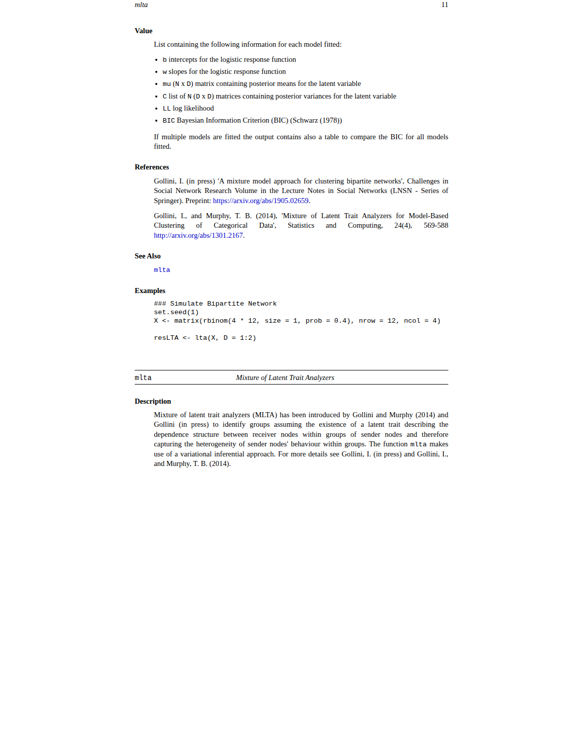mlta 11
Value
List containing the following information for each model fitted:
b intercepts for the logistic response function
w slopes for the logistic response function
mu (N x D) matrix containing posterior means for the latent variable
C list of N (D x D) matrices containing posterior variances for the latent variable
LL log likelihood
BIC Bayesian Information Criterion (BIC) (Schwarz (1978))
If multiple models are fitted the output contains also a table to compare the BIC for all models fitted.
References
Gollini, I. (in press) 'A mixture model approach for clustering bipartite networks', Challenges in Social Network Research Volume in the Lecture Notes in Social Networks (LNSN - Series of Springer). Preprint: https://arxiv.org/abs/1905.02659.
Gollini, I., and Murphy, T. B. (2014), 'Mixture of Latent Trait Analyzers for Model-Based Clustering of Categorical Data', Statistics and Computing, 24(4), 569-588 http://arxiv.org/abs/1301.2167.
See Also
mlta
Examples
### Simulate Bipartite Network
set.seed(1)
X <- matrix(rbinom(4 * 12, size = 1, prob = 0.4), nrow = 12, ncol = 4)

resLTA <- lta(X, D = 1:2)
mlta Mixture of Latent Trait Analyzers
Description
Mixture of latent trait analyzers (MLTA) has been introduced by Gollini and Murphy (2014) and Gollini (in press) to identify groups assuming the existence of a latent trait describing the dependence structure between receiver nodes within groups of sender nodes and therefore capturing the heterogeneity of sender nodes' behaviour within groups. The function mlta makes use of a variational inferential approach. For more details see Gollini, I. (in press) and Gollini, I., and Murphy, T. B. (2014).